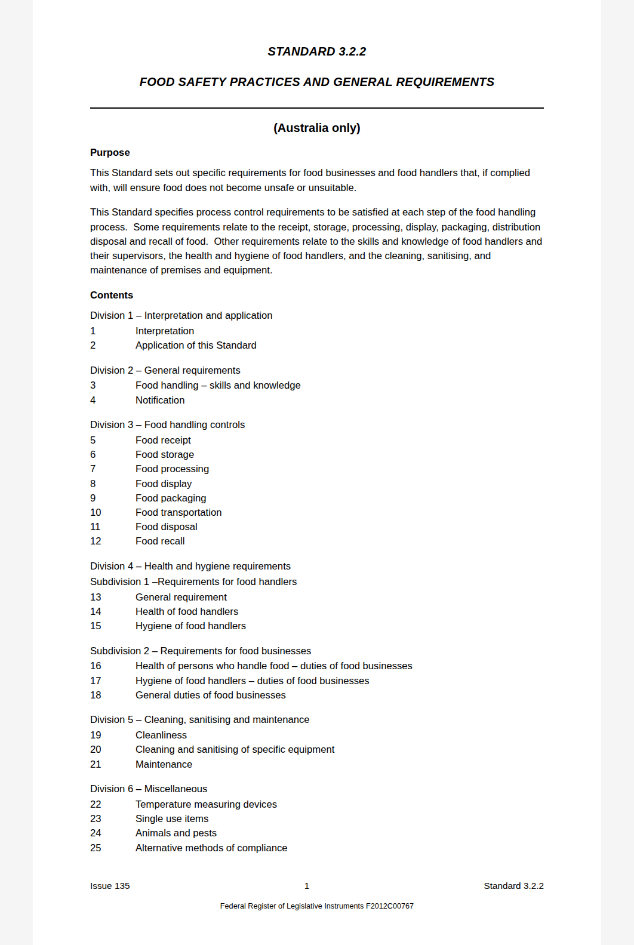STANDARD 3.2.2 FOOD SAFETY PRACTICES AND GENERAL REQUIREMENTS
(Australia only)
Purpose
This Standard sets out specific requirements for food businesses and food handlers that, if complied with, will ensure food does not become unsafe or unsuitable.
This Standard specifies process control requirements to be satisfied at each step of the food handling process. Some requirements relate to the receipt, storage, processing, display, packaging, distribution disposal and recall of food. Other requirements relate to the skills and knowledge of food handlers and their supervisors, the health and hygiene of food handlers, and the cleaning, sanitising, and maintenance of premises and equipment.
Contents
Division 1 – Interpretation and application
| 1 | Interpretation |
| 2 | Application of this Standard |
Division 2 – General requirements
| 3 | Food handling – skills and knowledge |
| 4 | Notification |
Division 3 – Food handling controls
| 5 | Food receipt |
| 6 | Food storage |
| 7 | Food processing |
| 8 | Food display |
| 9 | Food packaging |
| 10 | Food transportation |
| 11 | Food disposal |
| 12 | Food recall |
Division 4 – Health and hygiene requirements
Subdivision 1 –Requirements for food handlers
| 13 | General requirement |
| 14 | Health of food handlers |
| 15 | Hygiene of food handlers |
Subdivision 2 – Requirements for food businesses
| 16 | Health of persons who handle food – duties of food businesses |
| 17 | Hygiene of food handlers – duties of food businesses |
| 18 | General duties of food businesses |
Division 5 – Cleaning, sanitising and maintenance
| 19 | Cleanliness |
| 20 | Cleaning and sanitising of specific equipment |
| 21 | Maintenance |
Division 6 – Miscellaneous
| 22 | Temperature measuring devices |
| 23 | Single use items |
| 24 | Animals and pests |
| 25 | Alternative methods of compliance |
Issue 135 1 Standard 3.2.2
Federal Register of Legislative Instruments F2012C00767